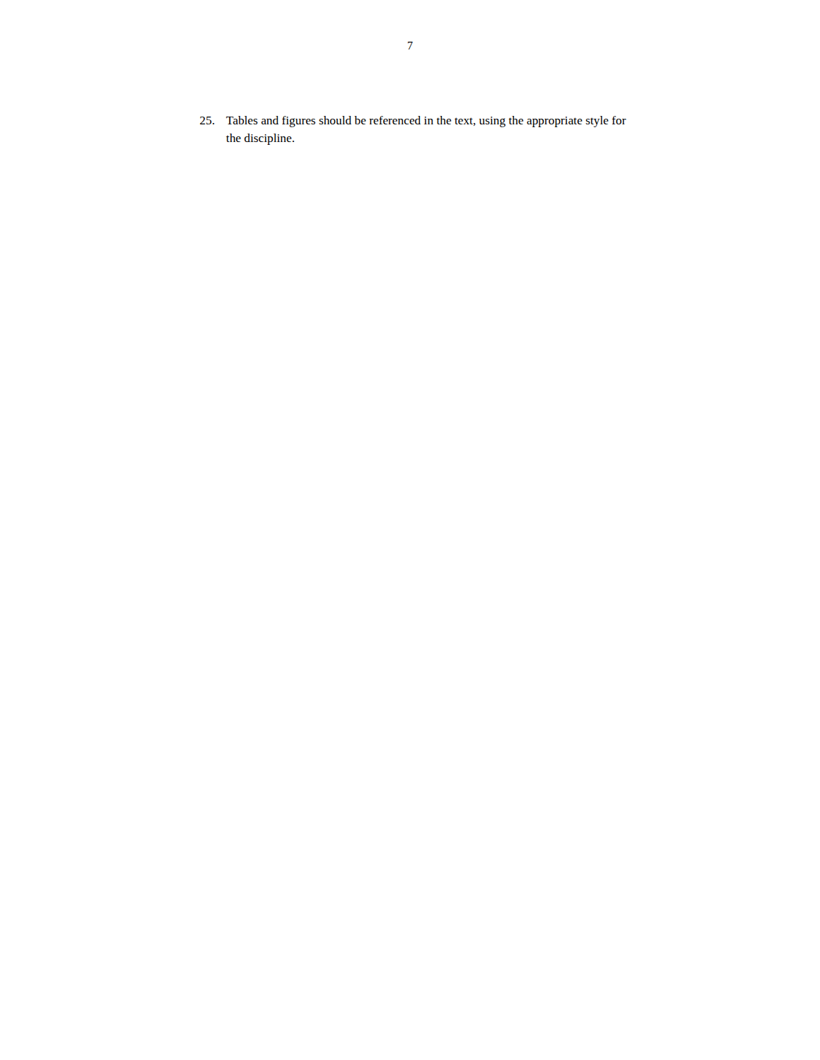7
Tables and figures should be referenced in the text, using the appropriate style for the discipline.